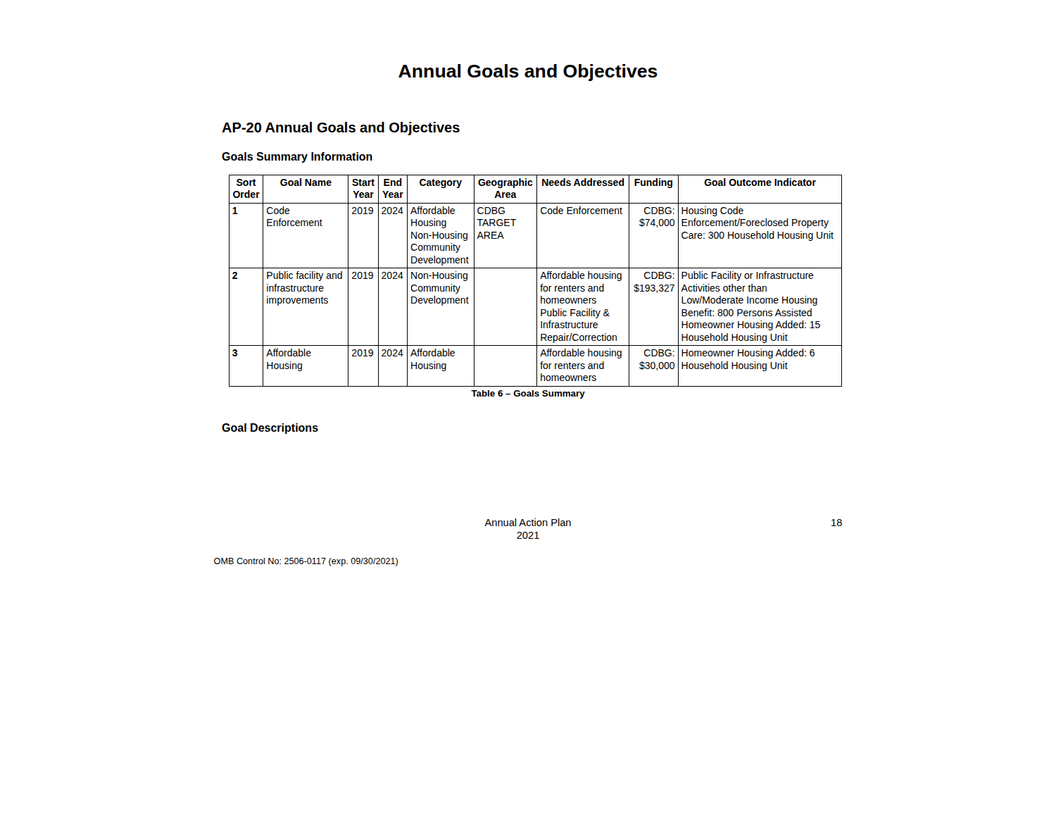Annual Goals and Objectives
AP-20 Annual Goals and Objectives
Goals Summary Information
| Sort Order | Goal Name | Start Year | End Year | Category | Geographic Area | Needs Addressed | Funding | Goal Outcome Indicator |
| --- | --- | --- | --- | --- | --- | --- | --- | --- |
| 1 | Code Enforcement | 2019 | 2024 | Affordable Housing Non-Housing Community Development | CDBG TARGET AREA | Code Enforcement | CDBG: $74,000 | Housing Code Enforcement/Foreclosed Property Care: 300 Household Housing Unit |
| 2 | Public facility and infrastructure improvements | 2019 | 2024 | Non-Housing Community Development | | Affordable housing for renters and homeowners Public Facility & Infrastructure Repair/Correction | CDBG: $193,327 | Public Facility or Infrastructure Activities other than Low/Moderate Income Housing Benefit: 800 Persons Assisted Homeowner Housing Added: 15 Household Housing Unit |
| 3 | Affordable Housing | 2019 | 2024 | Affordable Housing | | Affordable housing for renters and homeowners | CDBG: $30,000 | Homeowner Housing Added: 6 Household Housing Unit |
Table 6 – Goals Summary
Goal Descriptions
Annual Action Plan
2021
18
OMB Control No: 2506-0117 (exp. 09/30/2021)